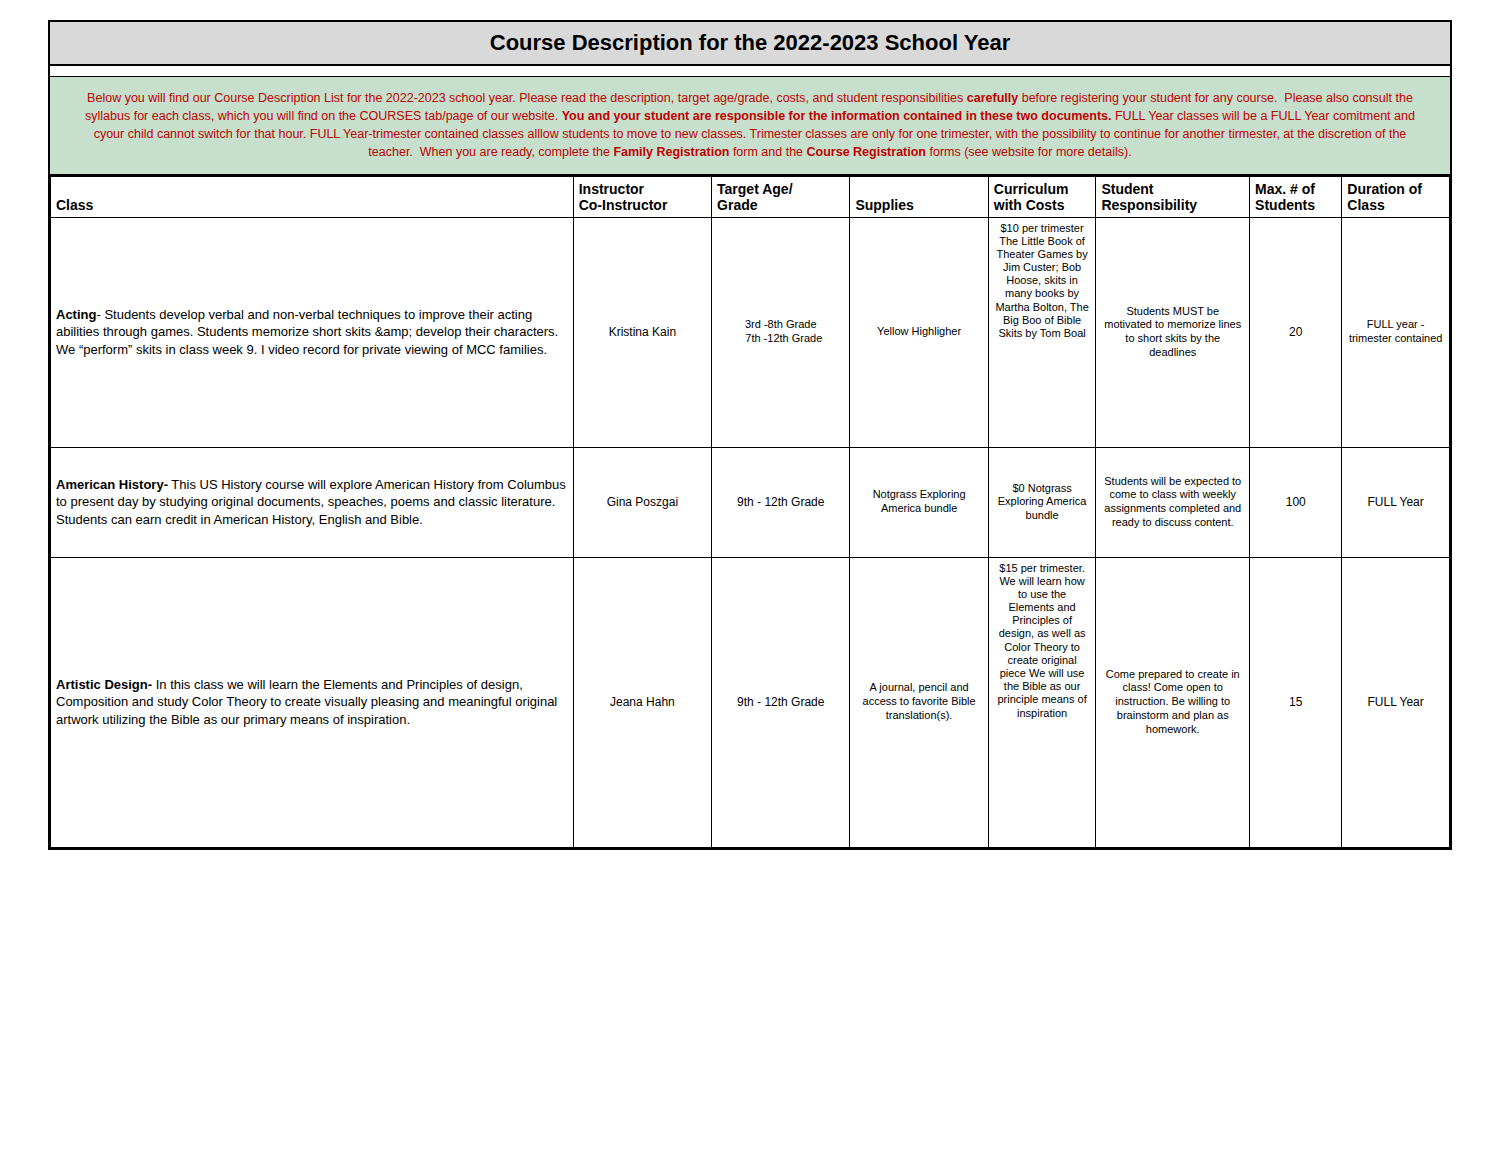Course Description for the 2022-2023 School Year
Below you will find our Course Description List for the 2022-2023 school year. Please read the description, target age/grade, costs, and student responsibilities carefully before registering your student for any course. Please also consult the syllabus for each class, which you will find on the COURSES tab/page of our website. You and your student are responsible for the information contained in these two documents. FULL Year classes will be a FULL Year comitment and cyour child cannot switch for that hour. FULL Year-trimester contained classes alllow students to move to new classes. Trimester classes are only for one trimester, with the possibility to continue for another tirmester, at the discretion of the teacher. When you are ready, complete the Family Registration form and the Course Registration forms (see website for more details).
| Class | Instructor Co-Instructor | Target Age/ Grade | Supplies | Curriculum with Costs | Student Responsibility | Max. # of Students | Duration of Class |
| --- | --- | --- | --- | --- | --- | --- | --- |
| Acting - Students develop verbal and non-verbal techniques to improve their acting abilities through games. Students memorize short skits &amp; develop their characters. We “perform” skits in class week 9. I video record for private viewing of MCC families. | Kristina Kain | 3rd -8th Grade 7th -12th Grade | Yellow Highligher | $10 per trimester The Little Book of Theater Games by Jim Custer; Bob Hoose, skits in many books by Martha Bolton, The Big Boo of Bible Skits by Tom Boal | Students MUST be motivated to memorize lines to short skits by the deadlines | 20 | FULL year - trimester contained |
| American History- This US History course will explore American History from Columbus to present day by studying original documents, speaches, poems and classic literature. Students can earn credit in American History, English and Bible. | Gina Poszgai | 9th - 12th Grade | Notgrass Exploring America bundle | $0 Notgrass Exploring America bundle | Students will be expected to come to class with weekly assignments completed and ready to discuss content. | 100 | FULL Year |
| Artistic Design- In this class we will learn the Elements and Principles of design, Composition and study Color Theory to create visually pleasing and meaningful original artwork utilizing the Bible as our primary means of inspiration. | Jeana Hahn | 9th - 12th Grade | A journal, pencil and access to favorite Bible translation(s). | $15 per trimester. We will learn how to use the Elements and Principles of design, as well as Color Theory to create original piece We will use the Bible as our principle means of inspiration | Come prepared to create in class! Come open to instruction. Be willing to brainstorm and plan as homework. | 15 | FULL Year |